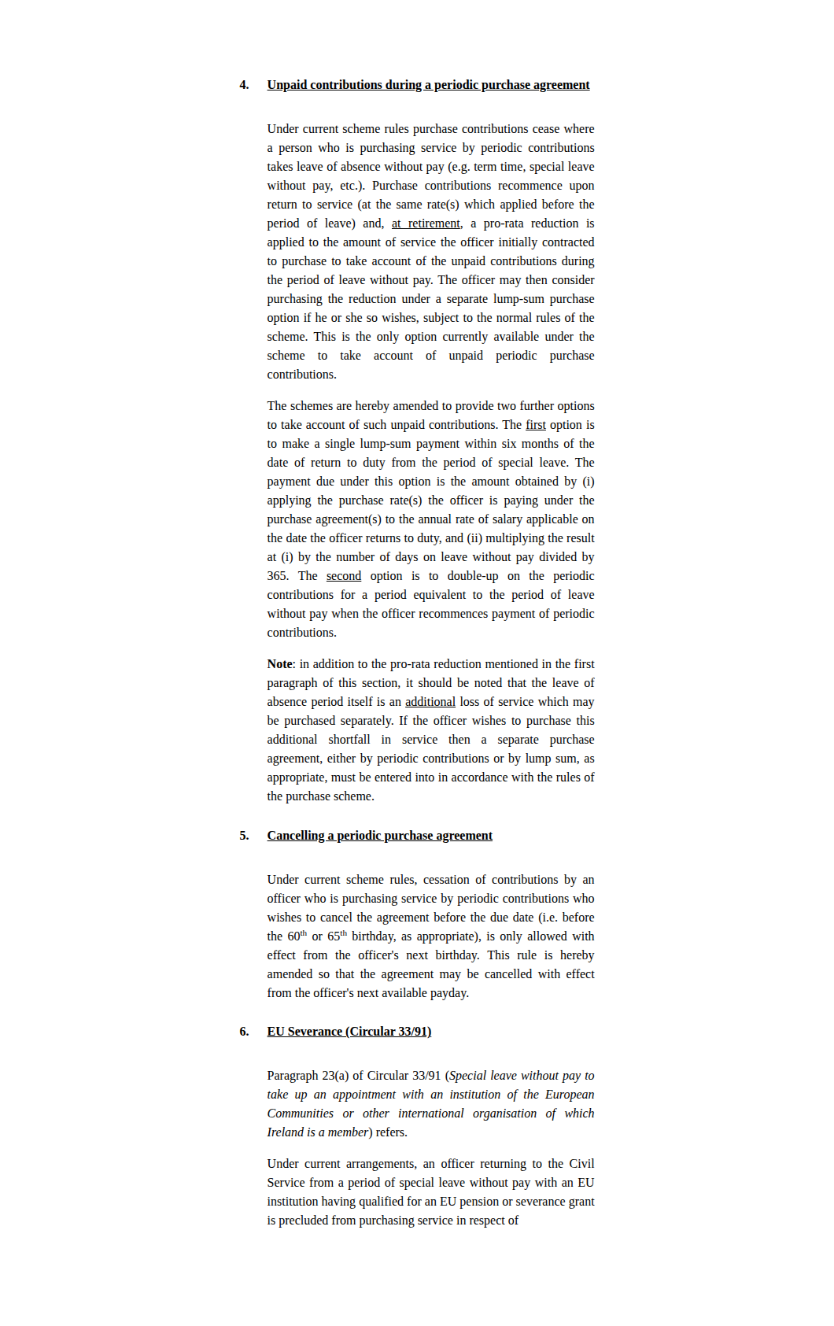4.
Unpaid contributions during a periodic purchase agreement
Under current scheme rules purchase contributions cease where a person who is purchasing service by periodic contributions takes leave of absence without pay (e.g. term time, special leave without pay, etc.). Purchase contributions recommence upon return to service (at the same rate(s) which applied before the period of leave) and, at retirement, a pro-rata reduction is applied to the amount of service the officer initially contracted to purchase to take account of the unpaid contributions during the period of leave without pay. The officer may then consider purchasing the reduction under a separate lump-sum purchase option if he or she so wishes, subject to the normal rules of the scheme. This is the only option currently available under the scheme to take account of unpaid periodic purchase contributions.
The schemes are hereby amended to provide two further options to take account of such unpaid contributions. The first option is to make a single lump-sum payment within six months of the date of return to duty from the period of special leave. The payment due under this option is the amount obtained by (i) applying the purchase rate(s) the officer is paying under the purchase agreement(s) to the annual rate of salary applicable on the date the officer returns to duty, and (ii) multiplying the result at (i) by the number of days on leave without pay divided by 365. The second option is to double-up on the periodic contributions for a period equivalent to the period of leave without pay when the officer recommences payment of periodic contributions.
Note: in addition to the pro-rata reduction mentioned in the first paragraph of this section, it should be noted that the leave of absence period itself is an additional loss of service which may be purchased separately. If the officer wishes to purchase this additional shortfall in service then a separate purchase agreement, either by periodic contributions or by lump sum, as appropriate, must be entered into in accordance with the rules of the purchase scheme.
5.
Cancelling a periodic purchase agreement
Under current scheme rules, cessation of contributions by an officer who is purchasing service by periodic contributions who wishes to cancel the agreement before the due date (i.e. before the 60th or 65th birthday, as appropriate), is only allowed with effect from the officer's next birthday. This rule is hereby amended so that the agreement may be cancelled with effect from the officer's next available payday.
6.
EU Severance (Circular 33/91)
Paragraph 23(a) of Circular 33/91 (Special leave without pay to take up an appointment with an institution of the European Communities or other international organisation of which Ireland is a member) refers.
Under current arrangements, an officer returning to the Civil Service from a period of special leave without pay with an EU institution having qualified for an EU pension or severance grant is precluded from purchasing service in respect of